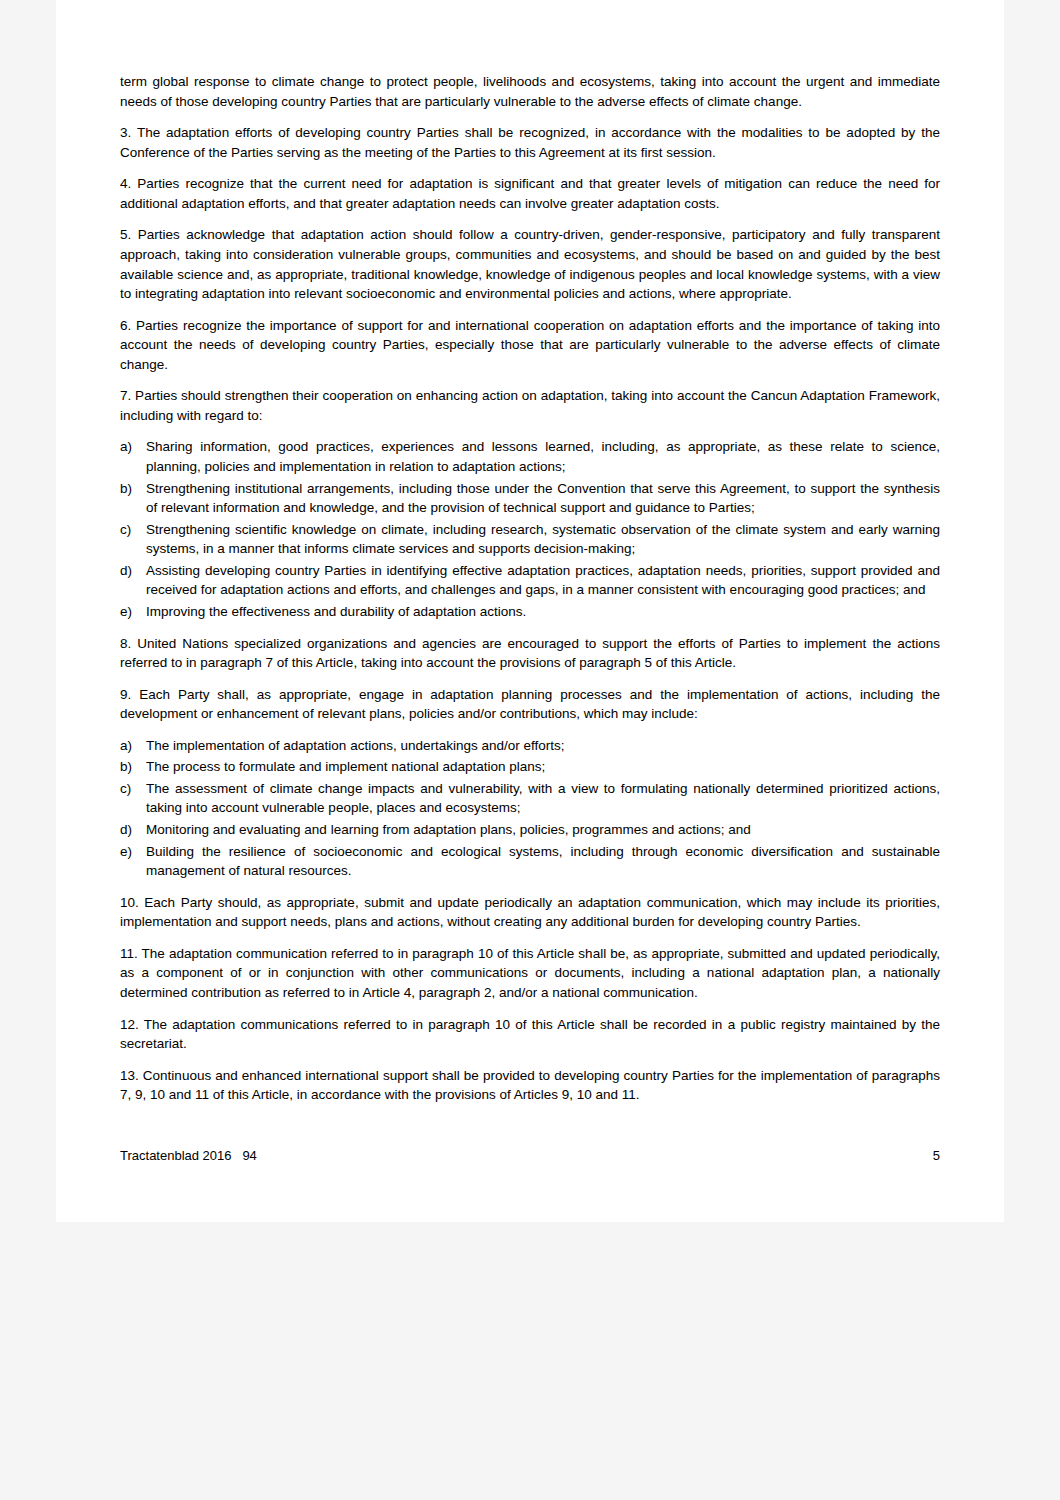term global response to climate change to protect people, livelihoods and ecosystems, taking into account the urgent and immediate needs of those developing country Parties that are particularly vulnerable to the adverse effects of climate change.
3. The adaptation efforts of developing country Parties shall be recognized, in accordance with the modalities to be adopted by the Conference of the Parties serving as the meeting of the Parties to this Agreement at its first session.
4. Parties recognize that the current need for adaptation is significant and that greater levels of mitigation can reduce the need for additional adaptation efforts, and that greater adaptation needs can involve greater adaptation costs.
5. Parties acknowledge that adaptation action should follow a country-driven, gender-responsive, participatory and fully transparent approach, taking into consideration vulnerable groups, communities and ecosystems, and should be based on and guided by the best available science and, as appropriate, traditional knowledge, knowledge of indigenous peoples and local knowledge systems, with a view to integrating adaptation into relevant socioeconomic and environmental policies and actions, where appropriate.
6. Parties recognize the importance of support for and international cooperation on adaptation efforts and the importance of taking into account the needs of developing country Parties, especially those that are particularly vulnerable to the adverse effects of climate change.
7. Parties should strengthen their cooperation on enhancing action on adaptation, taking into account the Cancun Adaptation Framework, including with regard to:
a) Sharing information, good practices, experiences and lessons learned, including, as appropriate, as these relate to science, planning, policies and implementation in relation to adaptation actions;
b) Strengthening institutional arrangements, including those under the Convention that serve this Agreement, to support the synthesis of relevant information and knowledge, and the provision of technical support and guidance to Parties;
c) Strengthening scientific knowledge on climate, including research, systematic observation of the climate system and early warning systems, in a manner that informs climate services and supports decision-making;
d) Assisting developing country Parties in identifying effective adaptation practices, adaptation needs, priorities, support provided and received for adaptation actions and efforts, and challenges and gaps, in a manner consistent with encouraging good practices; and
e) Improving the effectiveness and durability of adaptation actions.
8. United Nations specialized organizations and agencies are encouraged to support the efforts of Parties to implement the actions referred to in paragraph 7 of this Article, taking into account the provisions of paragraph 5 of this Article.
9. Each Party shall, as appropriate, engage in adaptation planning processes and the implementation of actions, including the development or enhancement of relevant plans, policies and/or contributions, which may include:
a) The implementation of adaptation actions, undertakings and/or efforts;
b) The process to formulate and implement national adaptation plans;
c) The assessment of climate change impacts and vulnerability, with a view to formulating nationally determined prioritized actions, taking into account vulnerable people, places and ecosystems;
d) Monitoring and evaluating and learning from adaptation plans, policies, programmes and actions; and
e) Building the resilience of socioeconomic and ecological systems, including through economic diversification and sustainable management of natural resources.
10. Each Party should, as appropriate, submit and update periodically an adaptation communication, which may include its priorities, implementation and support needs, plans and actions, without creating any additional burden for developing country Parties.
11. The adaptation communication referred to in paragraph 10 of this Article shall be, as appropriate, submitted and updated periodically, as a component of or in conjunction with other communications or documents, including a national adaptation plan, a nationally determined contribution as referred to in Article 4, paragraph 2, and/or a national communication.
12. The adaptation communications referred to in paragraph 10 of this Article shall be recorded in a public registry maintained by the secretariat.
13. Continuous and enhanced international support shall be provided to developing country Parties for the implementation of paragraphs 7, 9, 10 and 11 of this Article, in accordance with the provisions of Articles 9, 10 and 11.
Tractatenblad 2016 94 5